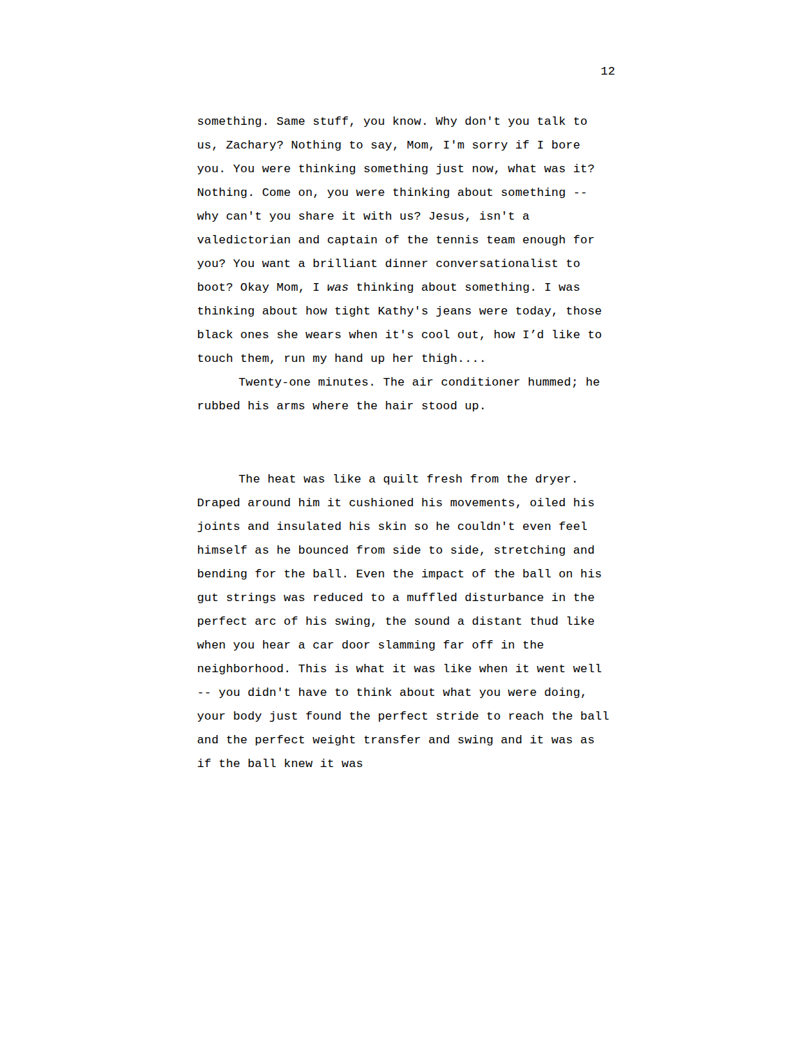12
something. Same stuff, you know. Why don't you talk to us, Zachary? Nothing to say, Mom, I'm sorry if I bore you. You were thinking something just now, what was it? Nothing. Come on, you were thinking about something -- why can't you share it with us? Jesus, isn't a valedictorian and captain of the tennis team enough for you? You want a brilliant dinner conversationalist to boot? Okay Mom, I was thinking about something. I was thinking about how tight Kathy's jeans were today, those black ones she wears when it's cool out, how I’d like to touch them, run my hand up her thigh....
Twenty-one minutes. The air conditioner hummed; he rubbed his arms where the hair stood up.
The heat was like a quilt fresh from the dryer. Draped around him it cushioned his movements, oiled his joints and insulated his skin so he couldn't even feel himself as he bounced from side to side, stretching and bending for the ball. Even the impact of the ball on his gut strings was reduced to a muffled disturbance in the perfect arc of his swing, the sound a distant thud like when you hear a car door slamming far off in the neighborhood. This is what it was like when it went well -- you didn't have to think about what you were doing, your body just found the perfect stride to reach the ball and the perfect weight transfer and swing and it was as if the ball knew it was